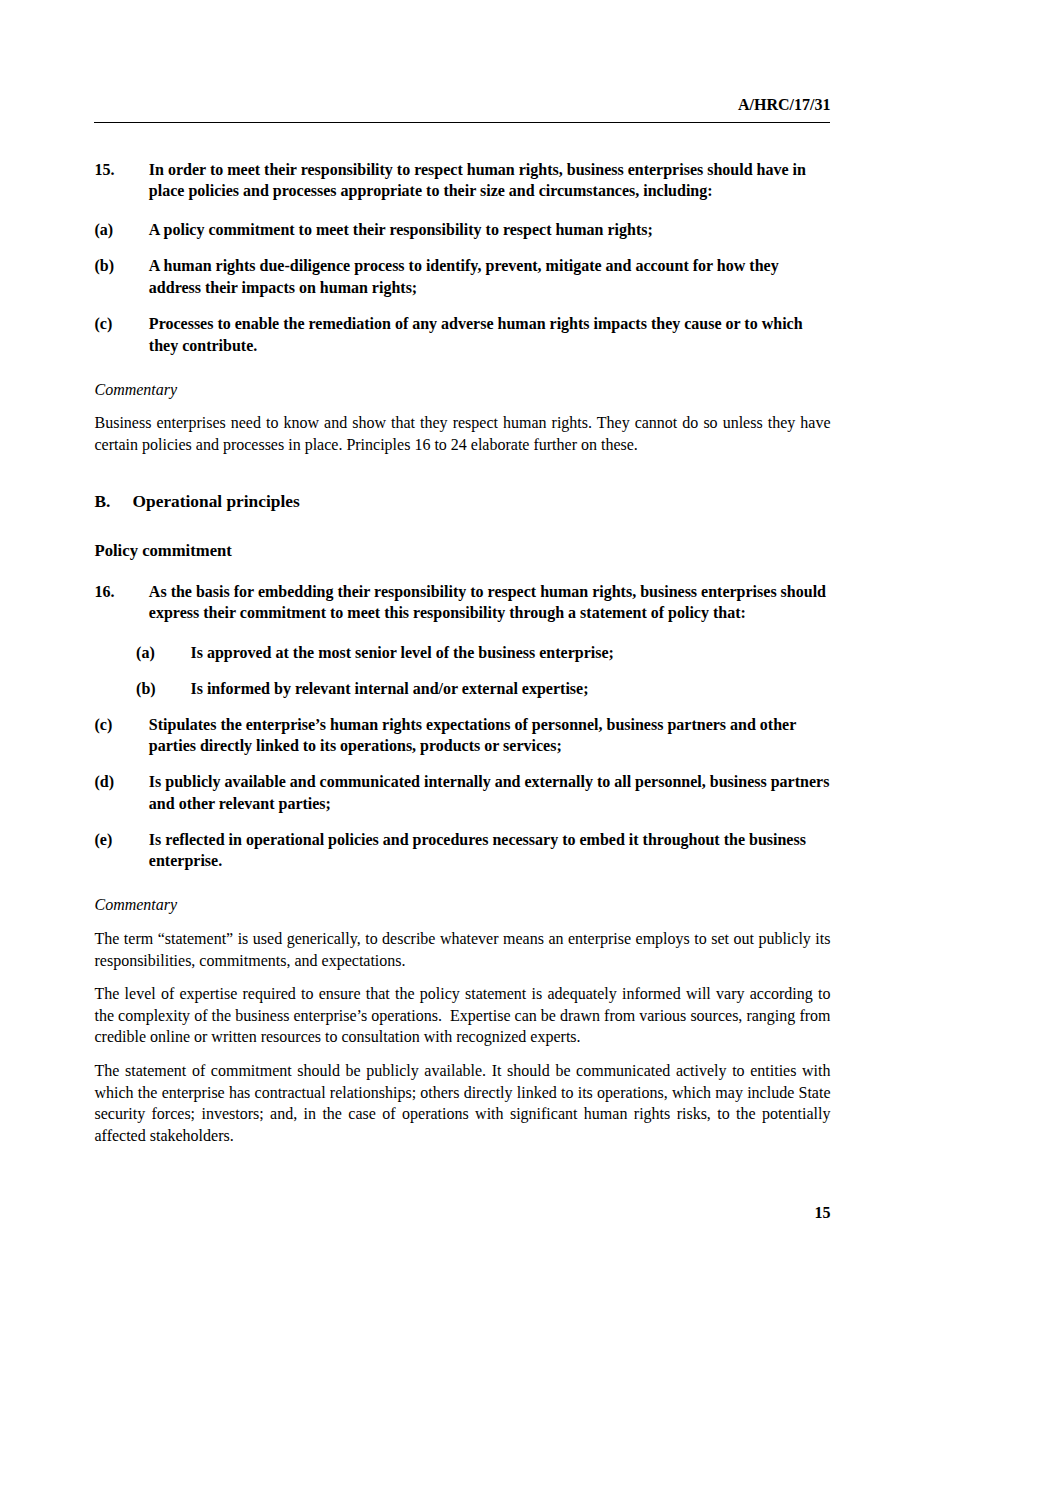A/HRC/17/31
15.
In order to meet their responsibility to respect human rights, business enterprises should have in place policies and processes appropriate to their size and circumstances, including:
(a)
A policy commitment to meet their responsibility to respect human rights;
(b)
A human rights due-diligence process to identify, prevent, mitigate and account for how they address their impacts on human rights;
(c)
Processes to enable the remediation of any adverse human rights impacts they cause or to which they contribute.
Commentary
Business enterprises need to know and show that they respect human rights. They cannot do so unless they have certain policies and processes in place. Principles 16 to 24 elaborate further on these.
B. Operational principles
Policy commitment
16.
As the basis for embedding their responsibility to respect human rights, business enterprises should express their commitment to meet this responsibility through a statement of policy that:
(a)
Is approved at the most senior level of the business enterprise;
(b)
Is informed by relevant internal and/or external expertise;
(c)
Stipulates the enterprise’s human rights expectations of personnel, business partners and other parties directly linked to its operations, products or services;
(d)
Is publicly available and communicated internally and externally to all personnel, business partners and other relevant parties;
(e)
Is reflected in operational policies and procedures necessary to embed it throughout the business enterprise.
Commentary
The term “statement” is used generically, to describe whatever means an enterprise employs to set out publicly its responsibilities, commitments, and expectations.
The level of expertise required to ensure that the policy statement is adequately informed will vary according to the complexity of the business enterprise’s operations. Expertise can be drawn from various sources, ranging from credible online or written resources to consultation with recognized experts.
The statement of commitment should be publicly available. It should be communicated actively to entities with which the enterprise has contractual relationships; others directly linked to its operations, which may include State security forces; investors; and, in the case of operations with significant human rights risks, to the potentially affected stakeholders.
15